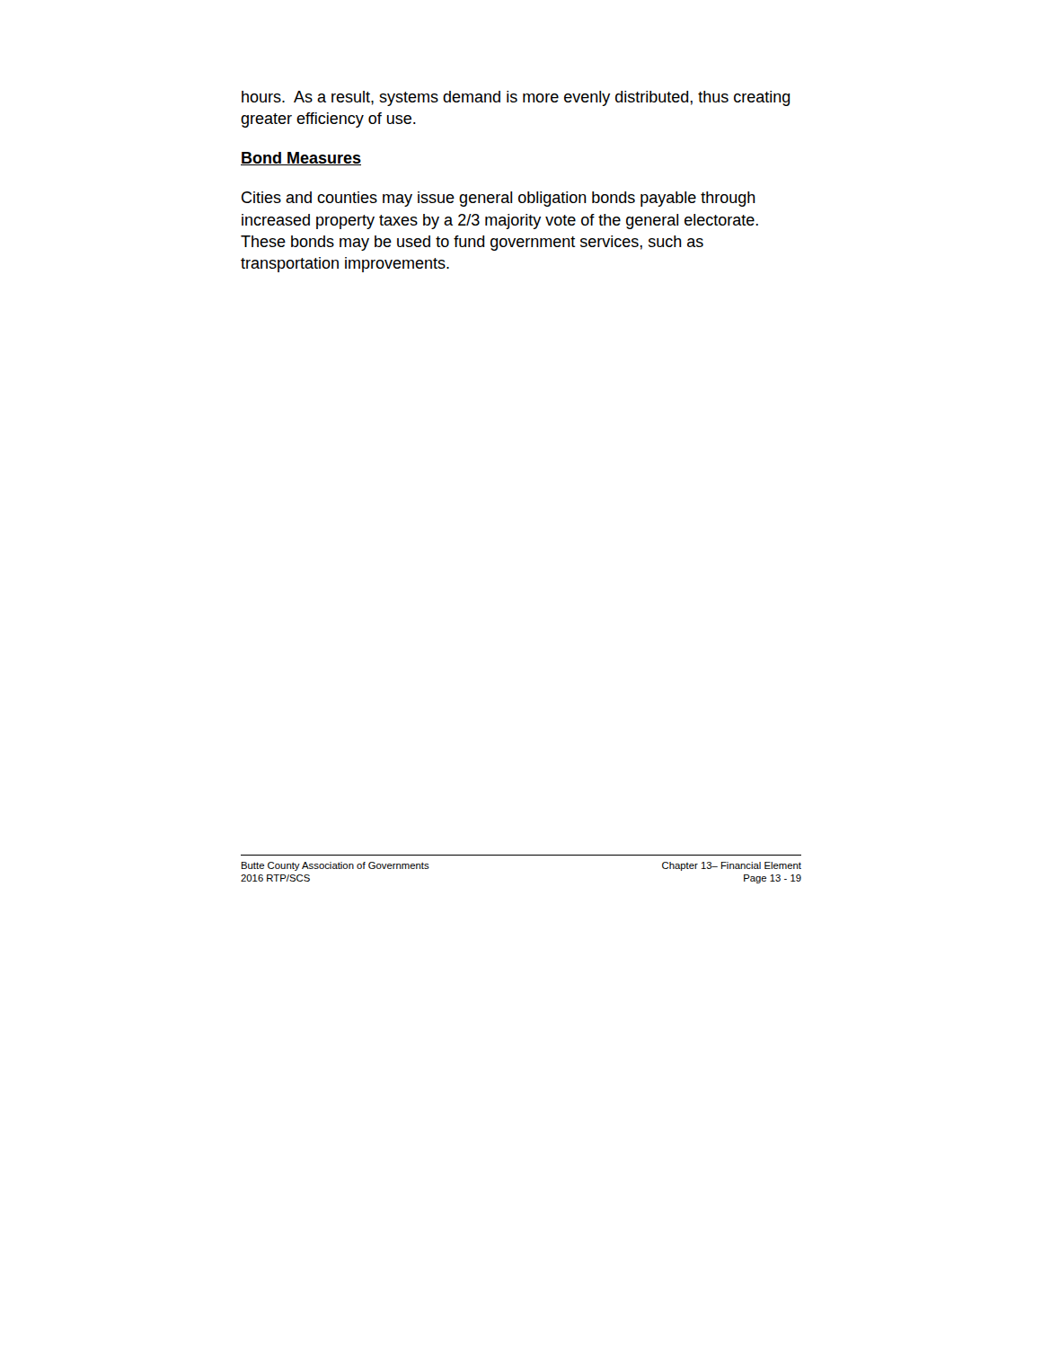hours. As a result, systems demand is more evenly distributed, thus creating greater efficiency of use.
Bond Measures
Cities and counties may issue general obligation bonds payable through increased property taxes by a 2/3 majority vote of the general electorate. These bonds may be used to fund government services, such as transportation improvements.
Butte County Association of Governments
2016 RTP/SCS
Chapter 13– Financial Element
Page 13 - 19